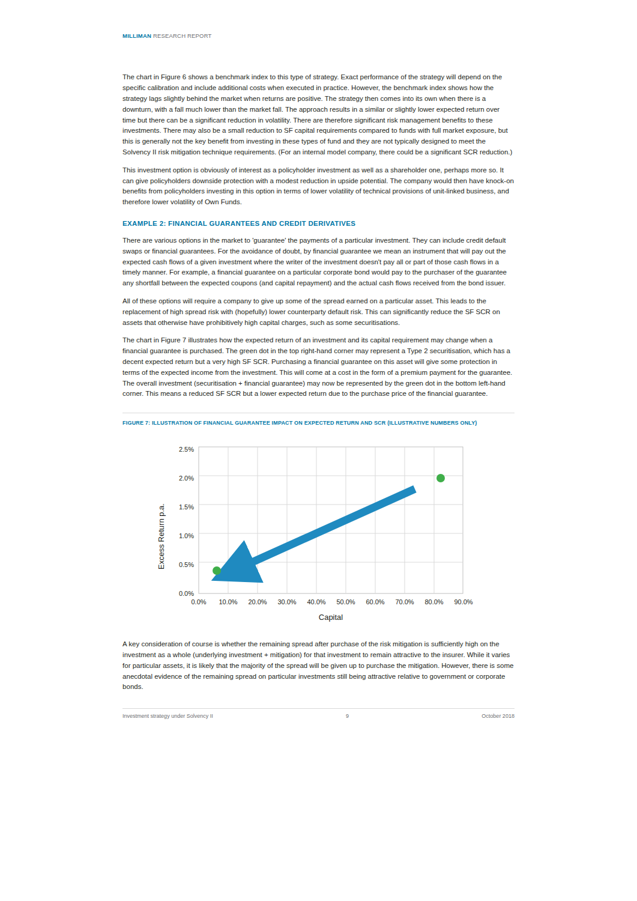MILLIMAN RESEARCH REPORT
The chart in Figure 6 shows a benchmark index to this type of strategy. Exact performance of the strategy will depend on the specific calibration and include additional costs when executed in practice. However, the benchmark index shows how the strategy lags slightly behind the market when returns are positive. The strategy then comes into its own when there is a downturn, with a fall much lower than the market fall. The approach results in a similar or slightly lower expected return over time but there can be a significant reduction in volatility. There are therefore significant risk management benefits to these investments. There may also be a small reduction to SF capital requirements compared to funds with full market exposure, but this is generally not the key benefit from investing in these types of fund and they are not typically designed to meet the Solvency II risk mitigation technique requirements. (For an internal model company, there could be a significant SCR reduction.)
This investment option is obviously of interest as a policyholder investment as well as a shareholder one, perhaps more so. It can give policyholders downside protection with a modest reduction in upside potential. The company would then have knock-on benefits from policyholders investing in this option in terms of lower volatility of technical provisions of unit-linked business, and therefore lower volatility of Own Funds.
Example 2: Financial guarantees and credit derivatives
There are various options in the market to 'guarantee' the payments of a particular investment. They can include credit default swaps or financial guarantees. For the avoidance of doubt, by financial guarantee we mean an instrument that will pay out the expected cash flows of a given investment where the writer of the investment doesn't pay all or part of those cash flows in a timely manner. For example, a financial guarantee on a particular corporate bond would pay to the purchaser of the guarantee any shortfall between the expected coupons (and capital repayment) and the actual cash flows received from the bond issuer.
All of these options will require a company to give up some of the spread earned on a particular asset. This leads to the replacement of high spread risk with (hopefully) lower counterparty default risk. This can significantly reduce the SF SCR on assets that otherwise have prohibitively high capital charges, such as some securitisations.
The chart in Figure 7 illustrates how the expected return of an investment and its capital requirement may change when a financial guarantee is purchased. The green dot in the top right-hand corner may represent a Type 2 securitisation, which has a decent expected return but a very high SF SCR. Purchasing a financial guarantee on this asset will give some protection in terms of the expected income from the investment. This will come at a cost in the form of a premium payment for the guarantee. The overall investment (securitisation + financial guarantee) may now be represented by the green dot in the bottom left-hand corner. This means a reduced SF SCR but a lower expected return due to the purchase price of the financial guarantee.
FIGURE 7: ILLUSTRATION OF FINANCIAL GUARANTEE IMPACT ON EXPECTED RETURN AND SCR (ILLUSTRATIVE NUMBERS ONLY)
Excess Return p.a. 2.5% 2.0% 1.5% 1.0% 0.5% 0.0% 0.0% 10.0% 20.0% 30.0% 40.0% 50.0% 60.0% 70.0% 80.0% 90.0% Capital
A key consideration of course is whether the remaining spread after purchase of the risk mitigation is sufficiently high on the investment as a whole (underlying investment + mitigation) for that investment to remain attractive to the insurer. While it varies for particular assets, it is likely that the majority of the spread will be given up to purchase the mitigation. However, there is some anecdotal evidence of the remaining spread on particular investments still being attractive relative to government or corporate bonds.
Investment strategy under Solvency II
9
October 2018